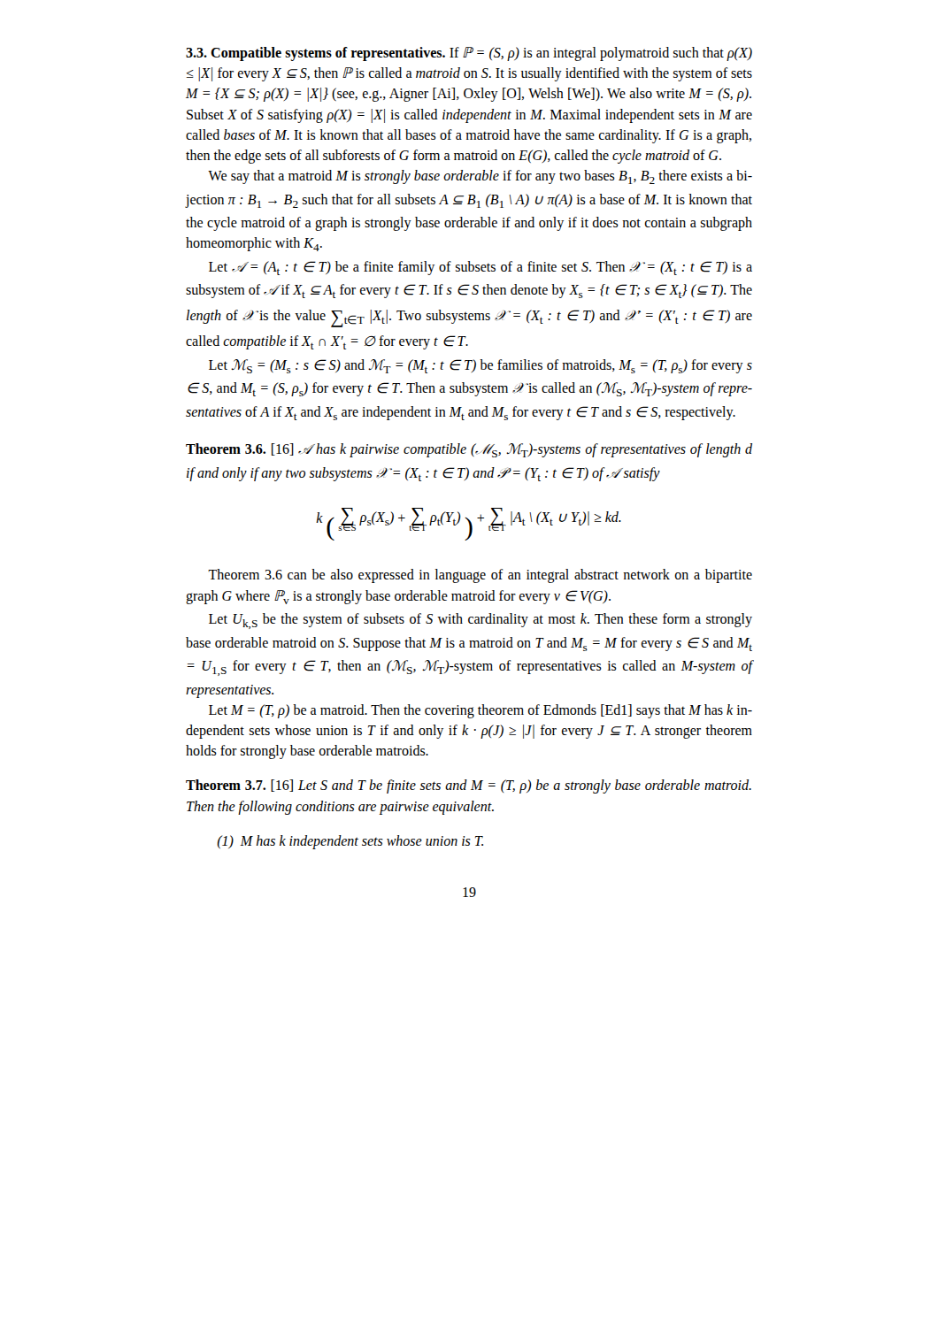3.3. Compatible systems of representatives. If ℙ = (S, ρ) is an integral polymatroid such that ρ(X) ≤ |X| for every X ⊆ S, then ℙ is called a matroid on S. It is usually identified with the system of sets M = {X ⊆ S; ρ(X) = |X|} (see, e.g., Aigner [Ai], Oxley [O], Welsh [We]). We also write M = (S, ρ). Subset X of S satisfying ρ(X) = |X| is called independent in M. Maximal independent sets in M are called bases of M. It is known that all bases of a matroid have the same cardinality. If G is a graph, then the edge sets of all subforests of G form a matroid on E(G), called the cycle matroid of G.
We say that a matroid M is strongly base orderable if for any two bases B1, B2 there exists a bijection π : B1 → B2 such that for all subsets A ⊆ B1 (B1 \ A) ∪ π(A) is a base of M. It is known that the cycle matroid of a graph is strongly base orderable if and only if it does not contain a subgraph homeomorphic with K4.
Let 𝒜 = (At : t ∈ T) be a finite family of subsets of a finite set S. Then 𝒳 = (Xt : t ∈ T) is a subsystem of 𝒜 if Xt ⊆ At for every t ∈ T. If s ∈ S then denote by Xs = {t ∈ T; s ∈ Xt} (⊆ T). The length of 𝒳 is the value ∑t∈T |Xt|. Two subsystems 𝒳 = (Xt : t ∈ T) and 𝒳′ = (X′t : t ∈ T) are called compatible if Xt ∩ X′t = ∅ for every t ∈ T.
Let ℳS = (Ms : s ∈ S) and ℳT = (Mt : t ∈ T) be families of matroids, Ms = (T, ρs) for every s ∈ S, and Mt = (S, ρs) for every t ∈ T. Then a subsystem 𝒳 is called an (ℳS, ℳT)-system of representatives of A if Xt and Xs are independent in Mt and Ms for every t ∈ T and s ∈ S, respectively.
Theorem 3.6. [16] 𝒜 has k pairwise compatible (ℳS, ℳT)-systems of representatives of length d if and only if any two subsystems 𝒳 = (Xt : t ∈ T) and 𝒫 = (Yt : t ∈ T) of 𝒜 satisfy
k ( ∑s∈S ρs(Xs) + ∑t∈T ρt(Yt) ) + ∑t∈T |At \ (Xt ∪ Yt)| ≥ kd.
Theorem 3.6 can be also expressed in language of an integral abstract network on a bipartite graph G where ℙv is a strongly base orderable matroid for every v ∈ V(G).
Let Uk,S be the system of subsets of S with cardinality at most k. Then these form a strongly base orderable matroid on S. Suppose that M is a matroid on T and Ms = M for every s ∈ S and Mt = U1,S for every t ∈ T, then an (ℳS, ℳT)-system of representatives is called an M-system of representatives.
Let M = (T, ρ) be a matroid. Then the covering theorem of Edmonds [Ed1] says that M has k independent sets whose union is T if and only if k · ρ(J) ≥ |J| for every J ⊆ T. A stronger theorem holds for strongly base orderable matroids.
Theorem 3.7. [16] Let S and T be finite sets and M = (T, ρ) be a strongly base orderable matroid. Then the following conditions are pairwise equivalent.
(1) M has k independent sets whose union is T.
19